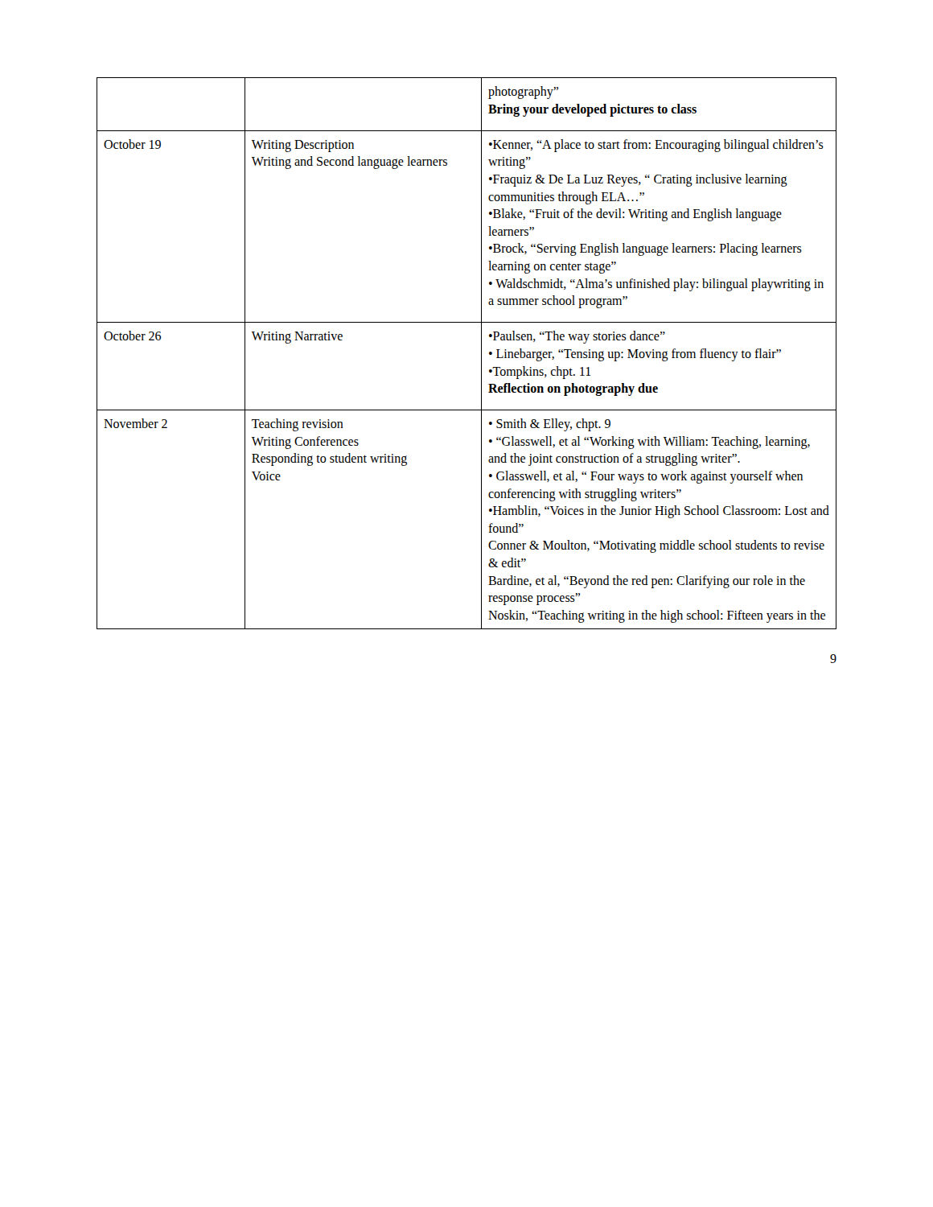| | | photography” Bring your developed pictures to class |
| October 19 | Writing Description Writing and Second language learners | •Kenner, “A place to start from: Encouraging bilingual children’s writing” •Fraquiz & De La Luz Reyes, “ Crating inclusive learning communities through ELA…” •Blake, “Fruit of the devil: Writing and English language learners” •Brock, “Serving English language learners: Placing learners learning on center stage” • Waldschmidt, “Alma’s unfinished play: bilingual playwriting in a summer school program” |
| October 26 | Writing Narrative | •Paulsen, “The way stories dance” • Linebarger, “Tensing up: Moving from fluency to flair” •Tompkins, chpt. 11 Reflection on photography due |
| November 2 | Teaching revision Writing Conferences Responding to student writing Voice | • Smith & Elley, chpt. 9 • “Glasswell, et al “Working with William: Teaching, learning, and the joint construction of a struggling writer”. • Glasswell, et al, “ Four ways to work against yourself when conferencing with struggling writers” •Hamblin, “Voices in the Junior High School Classroom: Lost and found” Conner & Moulton, “Motivating middle school students to revise & edit” Bardine, et al, “Beyond the red pen: Clarifying our role in the response process” Noskin, “Teaching writing in the high school: Fifteen years in the |
9